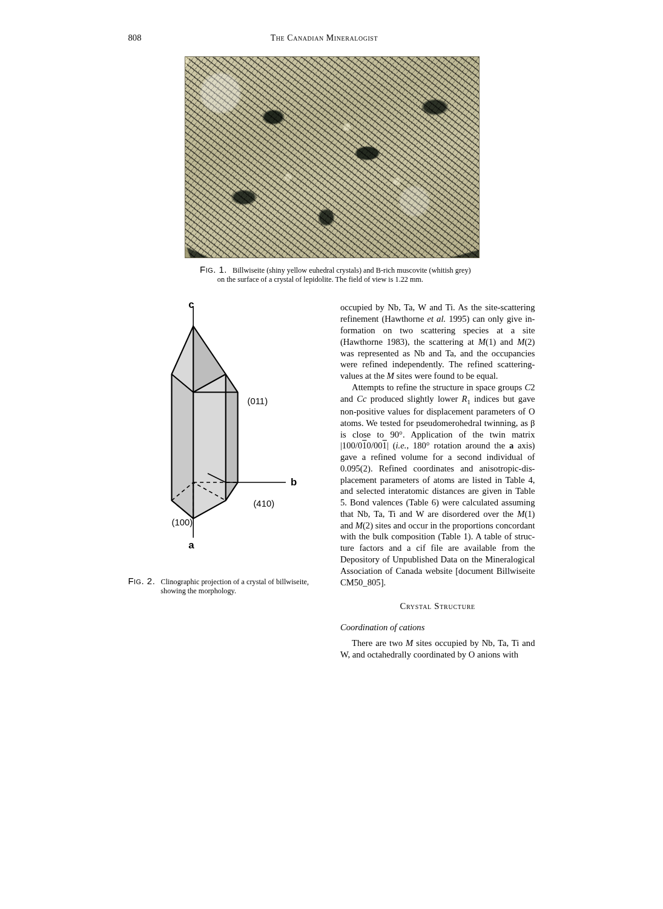808
The Canadian Mineralogist
Fig. 1. Billwiseite (shiny yellow euhedral crystals) and B-rich muscovite (whitish grey) on the surface of a crystal of lepidolite. The field of view is 1.22 mm.
c b a (011) (410) (100)
Fig. 2. Clinographic projection of a crystal of billwiseite, showing the morphology.
occupied by Nb, Ta, W and Ti. As the site-scattering refinement (Hawthorne et al. 1995) can only give information on two scattering species at a site (Hawthorne 1983), the scattering at M(1) and M(2) was represented as Nb and Ta, and the occupancies were refined independently. The refined scattering-values at the M sites were found to be equal.
Attempts to refine the structure in space groups C2 and Cc produced slightly lower R1 indices but gave non-positive values for displacement parameters of O atoms. We tested for pseudomerohedral twinning, as β is close to 90°. Application of the twin matrix |100/010/001| (i.e., 180° rotation around the a axis) gave a refined volume for a second individual of 0.095(2). Refined coordinates and anisotropic-displacement parameters of atoms are listed in Table 4, and selected interatomic distances are given in Table 5. Bond valences (Table 6) were calculated assuming that Nb, Ta, Ti and W are disordered over the M(1) and M(2) sites and occur in the proportions concordant with the bulk composition (Table 1). A table of structure factors and a cif file are available from the Depository of Unpublished Data on the Mineralogical Association of Canada website [document Billwiseite CM50_805].
Crystal Structure
Coordination of cations
There are two M sites occupied by Nb, Ta, Ti and W, and octahedrally coordinated by O anions with